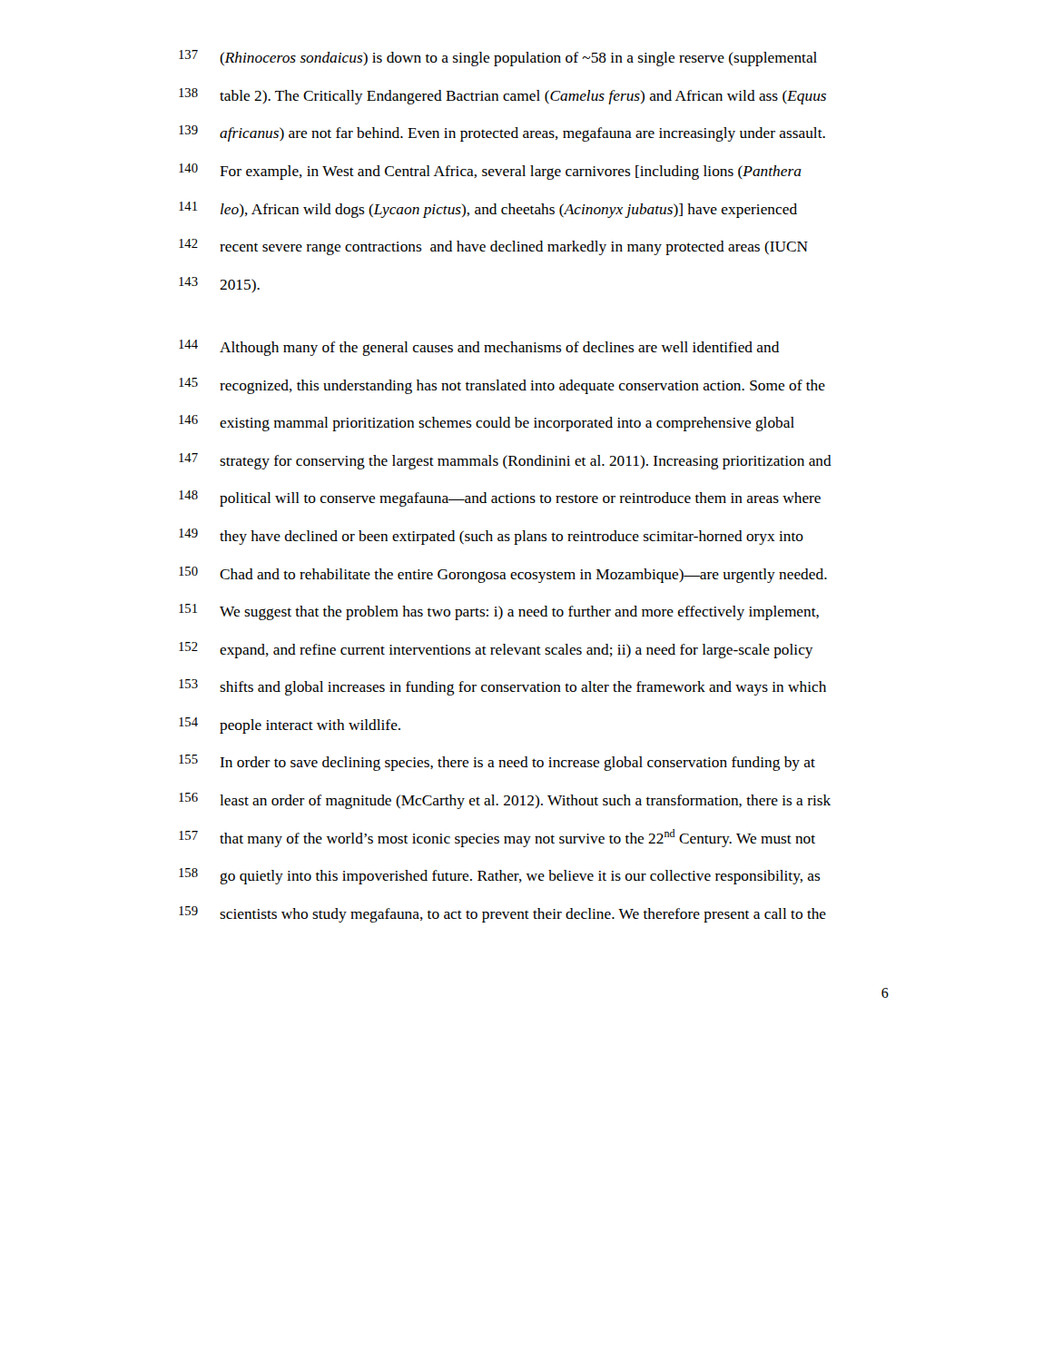(Rhinoceros sondaicus) is down to a single population of ~58 in a single reserve (supplemental
table 2). The Critically Endangered Bactrian camel (Camelus ferus) and African wild ass (Equus
africanus) are not far behind. Even in protected areas, megafauna are increasingly under assault.
For example, in West and Central Africa, several large carnivores [including lions (Panthera
leo), African wild dogs (Lycaon pictus), and cheetahs (Acinonyx jubatus)] have experienced
recent severe range contractions and have declined markedly in many protected areas (IUCN
2015).
Although many of the general causes and mechanisms of declines are well identified and
recognized, this understanding has not translated into adequate conservation action. Some of the
existing mammal prioritization schemes could be incorporated into a comprehensive global
strategy for conserving the largest mammals (Rondinini et al. 2011). Increasing prioritization and
political will to conserve megafauna—and actions to restore or reintroduce them in areas where
they have declined or been extirpated (such as plans to reintroduce scimitar-horned oryx into
Chad and to rehabilitate the entire Gorongosa ecosystem in Mozambique)—are urgently needed.
We suggest that the problem has two parts: i) a need to further and more effectively implement,
expand, and refine current interventions at relevant scales and; ii) a need for large-scale policy
shifts and global increases in funding for conservation to alter the framework and ways in which
people interact with wildlife.
In order to save declining species, there is a need to increase global conservation funding by at
least an order of magnitude (McCarthy et al. 2012). Without such a transformation, there is a risk
that many of the world’s most iconic species may not survive to the 22nd Century. We must not
go quietly into this impoverished future. Rather, we believe it is our collective responsibility, as
scientists who study megafauna, to act to prevent their decline. We therefore present a call to the
6